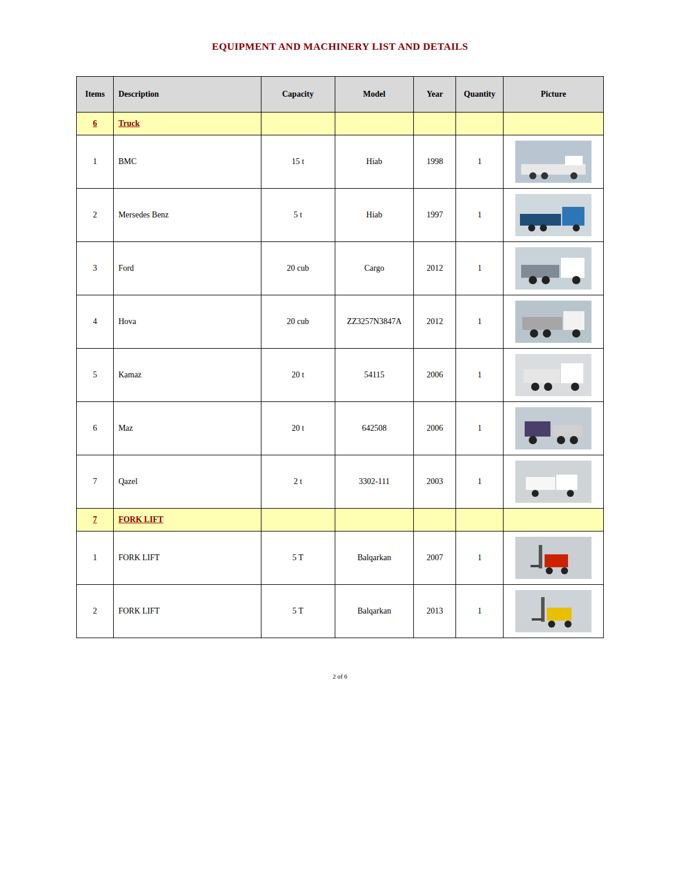EQUIPMENT AND MACHINERY LIST AND DETAILS
| Items | Description | Capacity | Model | Year | Quantity | Picture |
| --- | --- | --- | --- | --- | --- | --- |
| 6 | Truck | | | | | |
| 1 | BMC | 15 t | Hiab | 1998 | 1 | |
| 2 | Mersedes Benz | 5 t | Hiab | 1997 | 1 | |
| 3 | Ford | 20 cub | Cargo | 2012 | 1 | |
| 4 | Hova | 20 cub | ZZ3257N3847A | 2012 | 1 | |
| 5 | Kamaz | 20 t | 54115 | 2006 | 1 | |
| 6 | Maz | 20 t | 642508 | 2006 | 1 | |
| 7 | Qazel | 2 t | 3302-111 | 2003 | 1 | |
| 7 | FORK LIFT | | | | | |
| 1 | FORK LIFT | 5 T | Balqarkan | 2007 | 1 | |
| 2 | FORK LIFT | 5 T | Balqarkan | 2013 | 1 | |
2 of 6